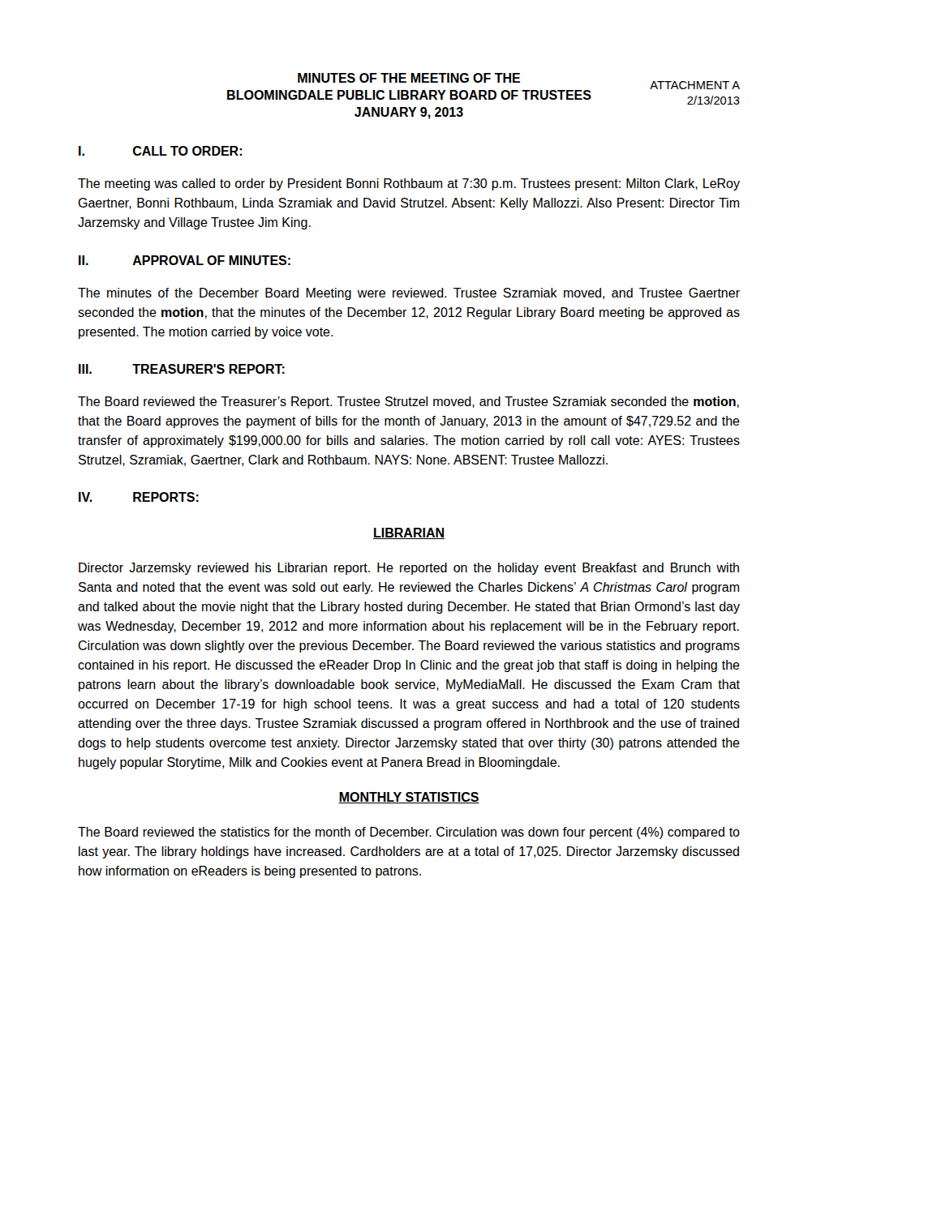ATTACHMENT A
2/13/2013
MINUTES OF THE MEETING OF THE
BLOOMINGDALE PUBLIC LIBRARY BOARD OF TRUSTEES
JANUARY 9, 2013
I. CALL TO ORDER:
The meeting was called to order by President Bonni Rothbaum at 7:30 p.m. Trustees present: Milton Clark, LeRoy Gaertner, Bonni Rothbaum, Linda Szramiak and David Strutzel. Absent: Kelly Mallozzi. Also Present: Director Tim Jarzemsky and Village Trustee Jim King.
II. APPROVAL OF MINUTES:
The minutes of the December Board Meeting were reviewed. Trustee Szramiak moved, and Trustee Gaertner seconded the motion, that the minutes of the December 12, 2012 Regular Library Board meeting be approved as presented. The motion carried by voice vote.
III. TREASURER'S REPORT:
The Board reviewed the Treasurer’s Report. Trustee Strutzel moved, and Trustee Szramiak seconded the motion, that the Board approves the payment of bills for the month of January, 2013 in the amount of $47,729.52 and the transfer of approximately $199,000.00 for bills and salaries. The motion carried by roll call vote: AYES: Trustees Strutzel, Szramiak, Gaertner, Clark and Rothbaum. NAYS: None. ABSENT: Trustee Mallozzi.
IV. REPORTS:
LIBRARIAN
Director Jarzemsky reviewed his Librarian report. He reported on the holiday event Breakfast and Brunch with Santa and noted that the event was sold out early. He reviewed the Charles Dickens’ A Christmas Carol program and talked about the movie night that the Library hosted during December. He stated that Brian Ormond’s last day was Wednesday, December 19, 2012 and more information about his replacement will be in the February report. Circulation was down slightly over the previous December. The Board reviewed the various statistics and programs contained in his report. He discussed the eReader Drop In Clinic and the great job that staff is doing in helping the patrons learn about the library’s downloadable book service, MyMediaMall. He discussed the Exam Cram that occurred on December 17-19 for high school teens. It was a great success and had a total of 120 students attending over the three days. Trustee Szramiak discussed a program offered in Northbrook and the use of trained dogs to help students overcome test anxiety. Director Jarzemsky stated that over thirty (30) patrons attended the hugely popular Storytime, Milk and Cookies event at Panera Bread in Bloomingdale.
MONTHLY STATISTICS
The Board reviewed the statistics for the month of December. Circulation was down four percent (4%) compared to last year. The library holdings have increased. Cardholders are at a total of 17,025. Director Jarzemsky discussed how information on eReaders is being presented to patrons.